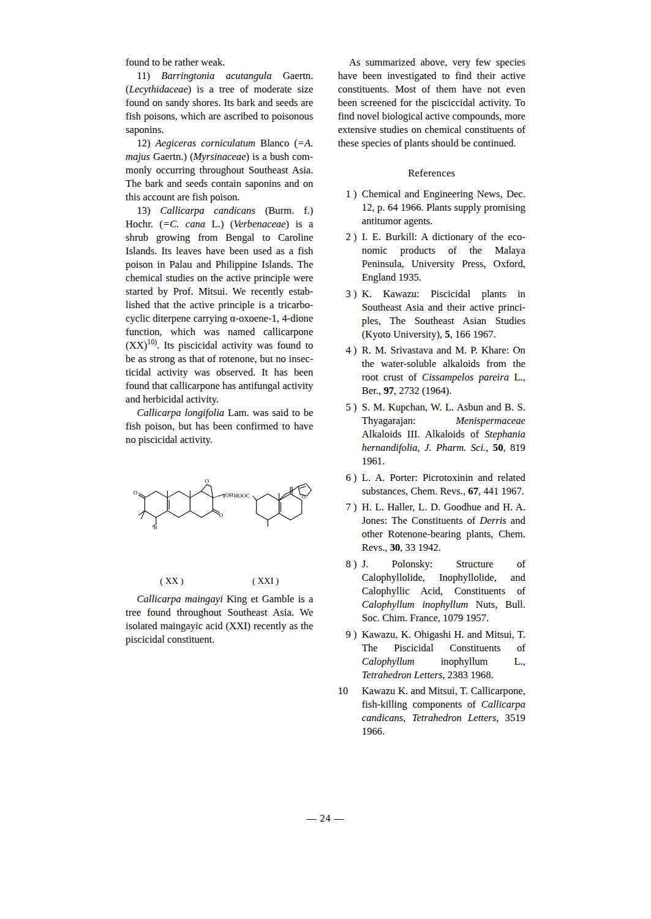found to be rather weak.
11) Barringtonia acutangula Gaertn. (Lecythidaceae) is a tree of moderate size found on sandy shores. Its bark and seeds are fish poisons, which are ascribed to poisonous saponins.
12) Aegiceras corniculatum Blanco (=A. majus Gaertn.) (Myrsinaceae) is a bush commonly occurring throughout Southeast Asia. The bark and seeds contain saponins and on this account are fish poison.
13) Callicarpa candicans (Burm. f.) Hochr. (=C. cana L.) (Verbenaceae) is a shrub growing from Bengal to Caroline Islands. Its leaves have been used as a fish poison in Palau and Philippine Islands. The chemical studies on the active principle were started by Prof. Mitsui. We recently established that the active principle is a tricarbocyclic diterpene carrying α-oxoene-1, 4-dione function, which was named callicarpone (XX)10). Its piscicidal activity was found to be as strong as that of rotenone, but no insecticidal activity was observed. It has been found that callicarpone has antifungal activity and herbicidal activity.
Callicarpa longifolia Lam. was said to be fish poison, but has been confirmed to have no piscicidal activity.
O O OH O H HOOC O
( XX ) ( XXI )
Callicarpa maingayi King et Gamble is a tree found throughout Southeast Asia. We isolated maingayic acid (XXI) recently as the piscicidal constituent.
As summarized above, very few species have been investigated to find their active constituents. Most of them have not even been screened for the pisciccidal activity. To find novel biological active compounds, more extensive studies on chemical constituents of these species of plants should be continued.
References
Chemical and Engineering News, Dec. 12, p. 64 1966. Plants supply promising antitumor agents.
I. E. Burkill: A dictionary of the economic products of the Malaya Peninsula, University Press, Oxford, England 1935.
K. Kawazu: Piscicidal plants in Southeast Asia and their active principles, The Southeast Asian Studies (Kyoto University), 5, 166 1967.
R. M. Srivastava and M. P. Khare: On the water-soluble alkaloids from the root crust of Cissampelos pareira L., Ber., 97, 2732 (1964).
S. M. Kupchan, W. L. Asbun and B. S. Thyagarajan: Menispermaceae Alkaloids III. Alkaloids of Stephania hernandifolia, J. Pharm. Sci., 50, 819 1961.
L. A. Porter: Picrotoxinin and related substances, Chem. Revs., 67, 441 1967.
H. L. Haller, L. D. Goodhue and H. A. Jones: The Constituents of Derris and other Rotenone-bearing plants, Chem. Revs., 30, 33 1942.
J. Polonsky: Structure of Calophyllolide, Inophyllolide, and Calophyllic Acid, Constituents of Calophyllum inophyllum Nuts, Bull. Soc. Chim. France, 1079 1957.
Kawazu, K. Ohigashi H. and Mitsui, T. The Piscicidal Constituents of Calophyllum inophyllum L., Tetrahedron Letters, 2383 1968.
Kawazu K. and Mitsui, T. Callicarpone, fish-killing components of Callicarpa candicans, Tetrahedron Letters, 3519 1966.
— 24 —